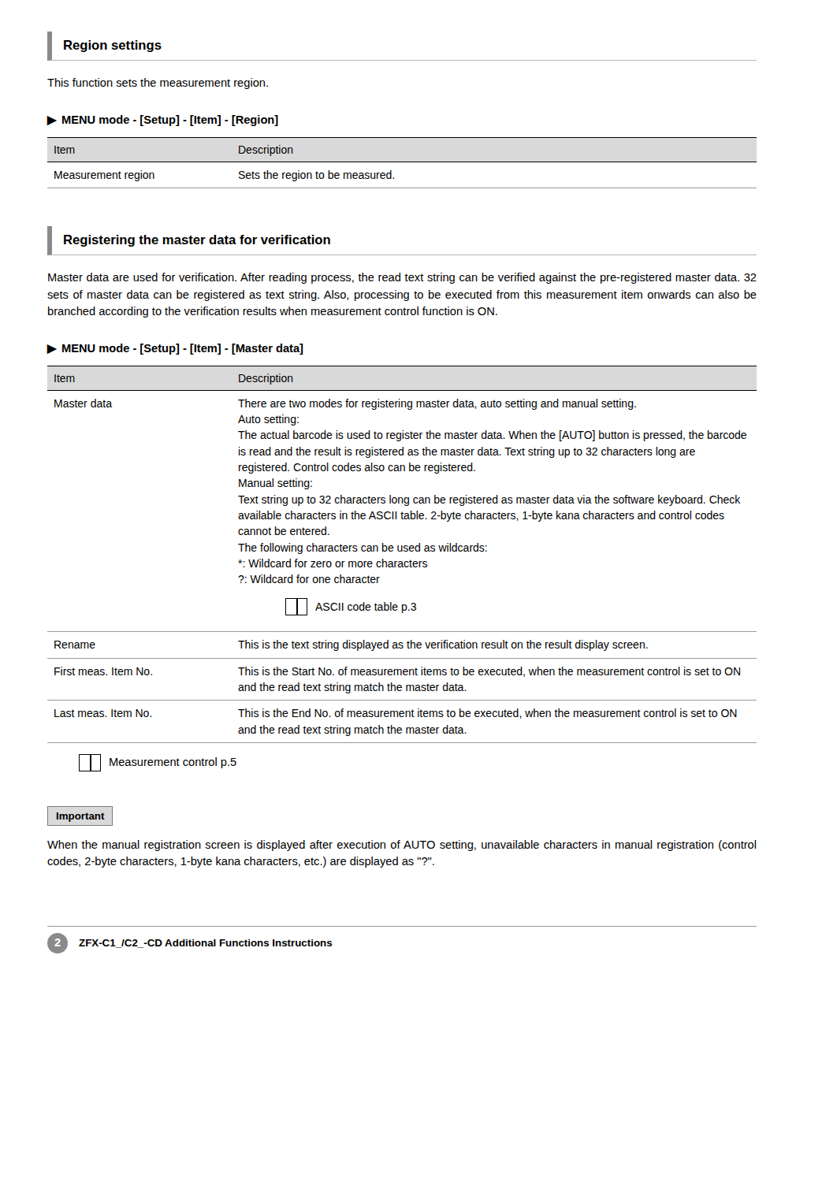Region settings
This function sets the measurement region.
▶MENU mode - [Setup] - [Item] - [Region]
| Item | Description |
| --- | --- |
| Measurement region | Sets the region to be measured. |
Registering the master data for verification
Master data are used for verification. After reading process, the read text string can be verified against the pre-registered master data. 32 sets of master data can be registered as text string. Also, processing to be executed from this measurement item onwards can also be branched according to the verification results when measurement control function is ON.
▶MENU mode - [Setup] - [Item] - [Master data]
| Item | Description |
| --- | --- |
| Master data | There are two modes for registering master data, auto setting and manual setting. Auto setting: The actual barcode is used to register the master data. When the [AUTO] button is pressed, the barcode is read and the result is registered as the master data. Text string up to 32 characters long are registered. Control codes also can be registered. Manual setting: Text string up to 32 characters long can be registered as master data via the software keyboard. Check available characters in the ASCII table. 2-byte characters, 1-byte kana characters and control codes cannot be entered. The following characters can be used as wildcards: *: Wildcard for zero or more characters ?: Wildcard for one character ASCII code table p.3 |
| Rename | This is the text string displayed as the verification result on the result display screen. |
| First meas. Item No. | This is the Start No. of measurement items to be executed, when the measurement control is set to ON and the read text string match the master data. |
| Last meas. Item No. | This is the End No. of measurement items to be executed, when the measurement control is set to ON and the read text string match the master data. |
Measurement control p.5
Important
When the manual registration screen is displayed after execution of AUTO setting, unavailable characters in manual registration (control codes, 2-byte characters, 1-byte kana characters, etc.) are displayed as "?".
2 ZFX-C1_/C2_-CD Additional Functions Instructions